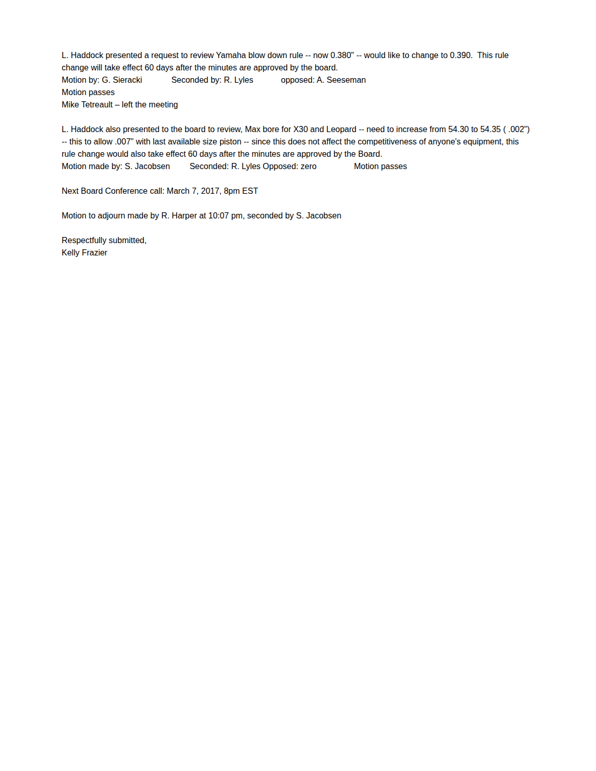L. Haddock presented a request to review Yamaha blow down rule -- now 0.380" -- would like to change to 0.390. This rule change will take effect 60 days after the minutes are approved by the board.
Motion by: G. Sieracki Seconded by: R. Lyles opposed: A. Seeseman
Motion passes
Mike Tetreault – left the meeting
L. Haddock also presented to the board to review, Max bore for X30 and Leopard -- need to increase from 54.30 to 54.35 ( .002") -- this to allow .007" with last available size piston -- since this does not affect the competitiveness of anyone's equipment, this rule change would also take effect 60 days after the minutes are approved by the Board.
Motion made by: S. Jacobsen Seconded: R. Lyles Opposed: zero Motion passes
Next Board Conference call: March 7, 2017, 8pm EST
Motion to adjourn made by R. Harper at 10:07 pm, seconded by S. Jacobsen
Respectfully submitted,
Kelly Frazier